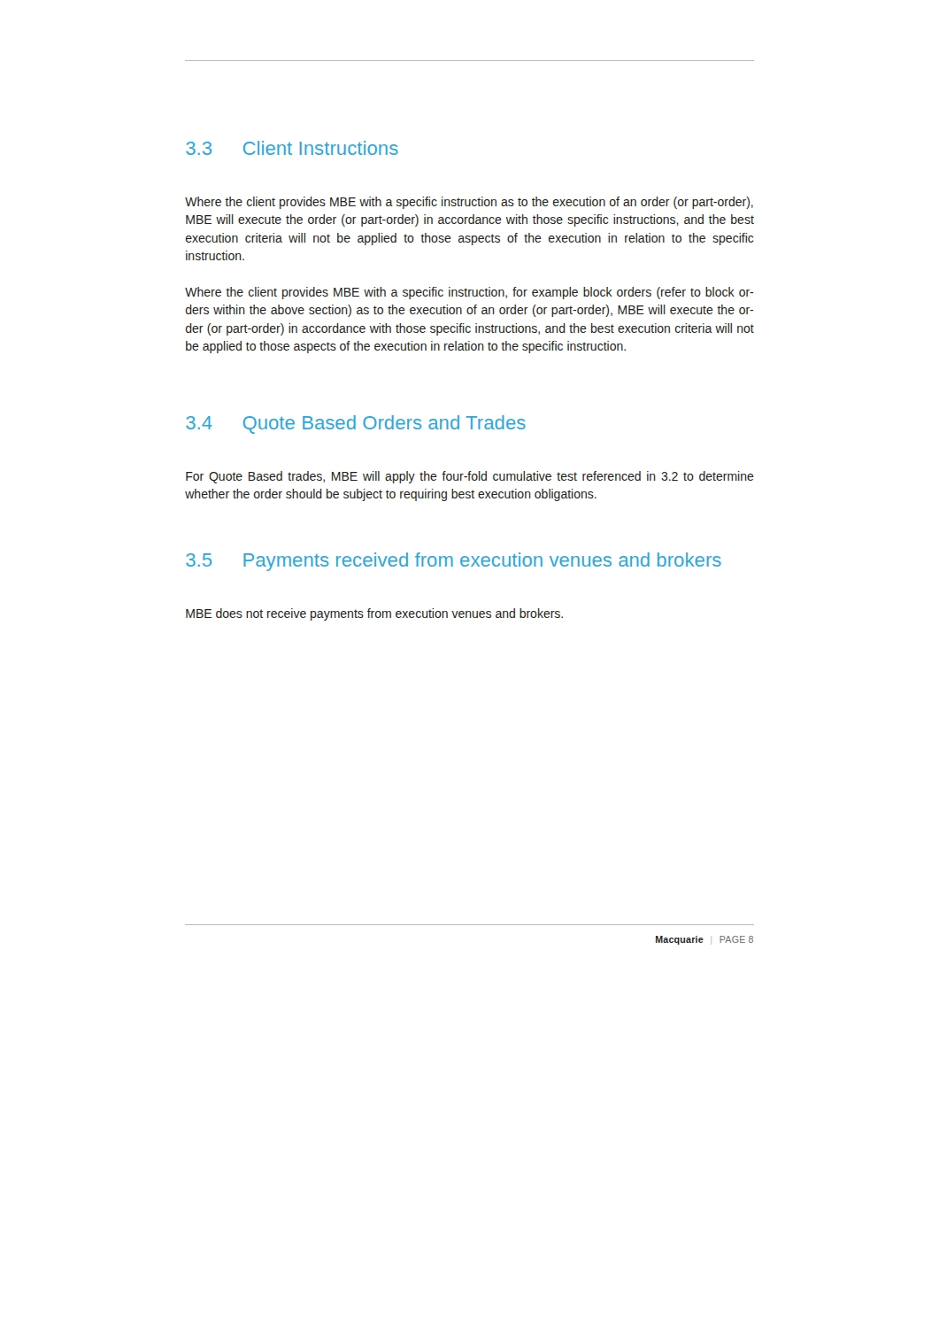3.3 Client Instructions
Where the client provides MBE with a specific instruction as to the execution of an order (or part-order), MBE will execute the order (or part-order) in accordance with those specific instructions, and the best execution criteria will not be applied to those aspects of the execution in relation to the specific instruction.
Where the client provides MBE with a specific instruction, for example block orders (refer to block orders within the above section) as to the execution of an order (or part-order), MBE will execute the order (or part-order) in accordance with those specific instructions, and the best execution criteria will not be applied to those aspects of the execution in relation to the specific instruction.
3.4 Quote Based Orders and Trades
For Quote Based trades, MBE will apply the four-fold cumulative test referenced in 3.2 to determine whether the order should be subject to requiring best execution obligations.
3.5 Payments received from execution venues and brokers
MBE does not receive payments from execution venues and brokers.
Macquarie|PAGE 8